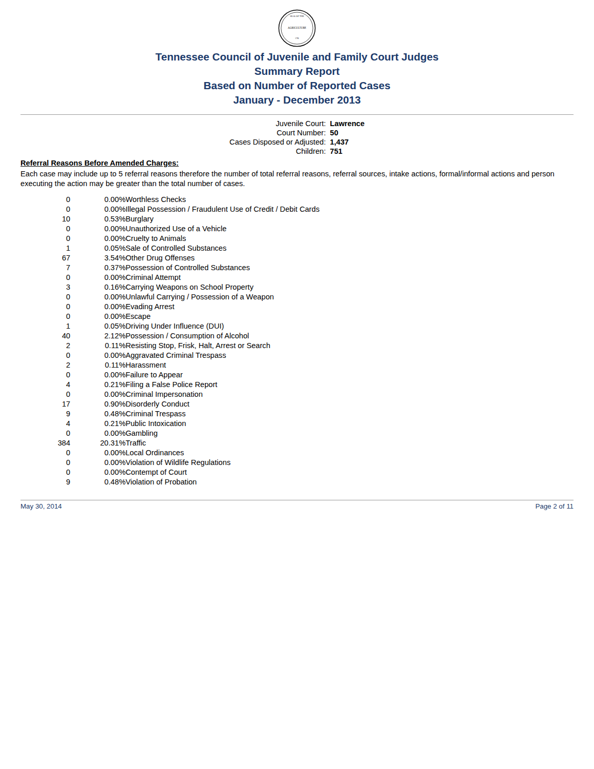Tennessee Council of Juvenile and Family Court Judges
Summary Report
Based on Number of Reported Cases
January - December 2013
| Juvenile Court: | Lawrence |
| Court Number: | 50 |
| Cases Disposed or Adjusted: | 1,437 |
| Children: | 751 |
Referral Reasons Before Amended Charges:
Each case may include up to 5 referral reasons therefore the number of total referral reasons, referral sources, intake actions, formal/informal actions and person executing the action may be greater than the total number of cases.
| 0 | 0.00% | Worthless Checks |
| 0 | 0.00% | Illegal Possession / Fraudulent Use of Credit / Debit Cards |
| 10 | 0.53% | Burglary |
| 0 | 0.00% | Unauthorized Use of a Vehicle |
| 0 | 0.00% | Cruelty to Animals |
| 1 | 0.05% | Sale of Controlled Substances |
| 67 | 3.54% | Other Drug Offenses |
| 7 | 0.37% | Possession of Controlled Substances |
| 0 | 0.00% | Criminal Attempt |
| 3 | 0.16% | Carrying Weapons on School Property |
| 0 | 0.00% | Unlawful Carrying / Possession of a Weapon |
| 0 | 0.00% | Evading Arrest |
| 0 | 0.00% | Escape |
| 1 | 0.05% | Driving Under Influence (DUI) |
| 40 | 2.12% | Possession / Consumption of Alcohol |
| 2 | 0.11% | Resisting Stop, Frisk, Halt, Arrest or Search |
| 0 | 0.00% | Aggravated Criminal Trespass |
| 2 | 0.11% | Harassment |
| 0 | 0.00% | Failure to Appear |
| 4 | 0.21% | Filing a False Police Report |
| 0 | 0.00% | Criminal Impersonation |
| 17 | 0.90% | Disorderly Conduct |
| 9 | 0.48% | Criminal Trespass |
| 4 | 0.21% | Public Intoxication |
| 0 | 0.00% | Gambling |
| 384 | 20.31% | Traffic |
| 0 | 0.00% | Local Ordinances |
| 0 | 0.00% | Violation of Wildlife Regulations |
| 0 | 0.00% | Contempt of Court |
| 9 | 0.48% | Violation of Probation |
May 30, 2014
Page 2 of 11